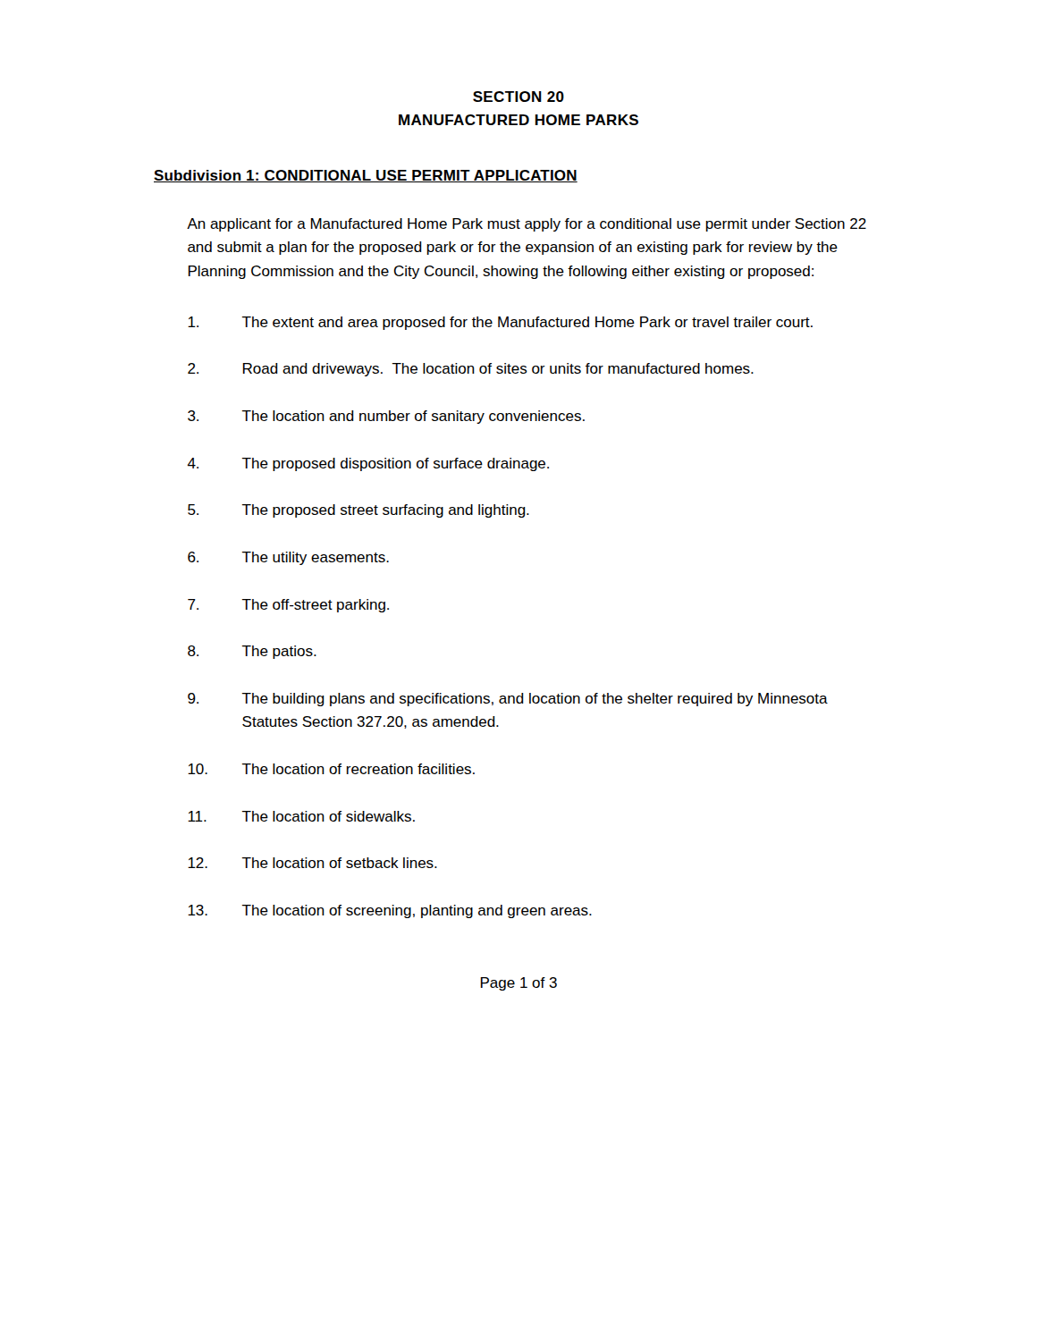SECTION 20
MANUFACTURED HOME PARKS
Subdivision 1: CONDITIONAL USE PERMIT APPLICATION
An applicant for a Manufactured Home Park must apply for a conditional use permit under Section 22 and submit a plan for the proposed park or for the expansion of an existing park for review by the Planning Commission and the City Council, showing the following either existing or proposed:
The extent and area proposed for the Manufactured Home Park or travel trailer court.
Road and driveways. The location of sites or units for manufactured homes.
The location and number of sanitary conveniences.
The proposed disposition of surface drainage.
The proposed street surfacing and lighting.
The utility easements.
The off-street parking.
The patios.
The building plans and specifications, and location of the shelter required by Minnesota Statutes Section 327.20, as amended.
The location of recreation facilities.
The location of sidewalks.
The location of setback lines.
The location of screening, planting and green areas.
Page 1 of 3